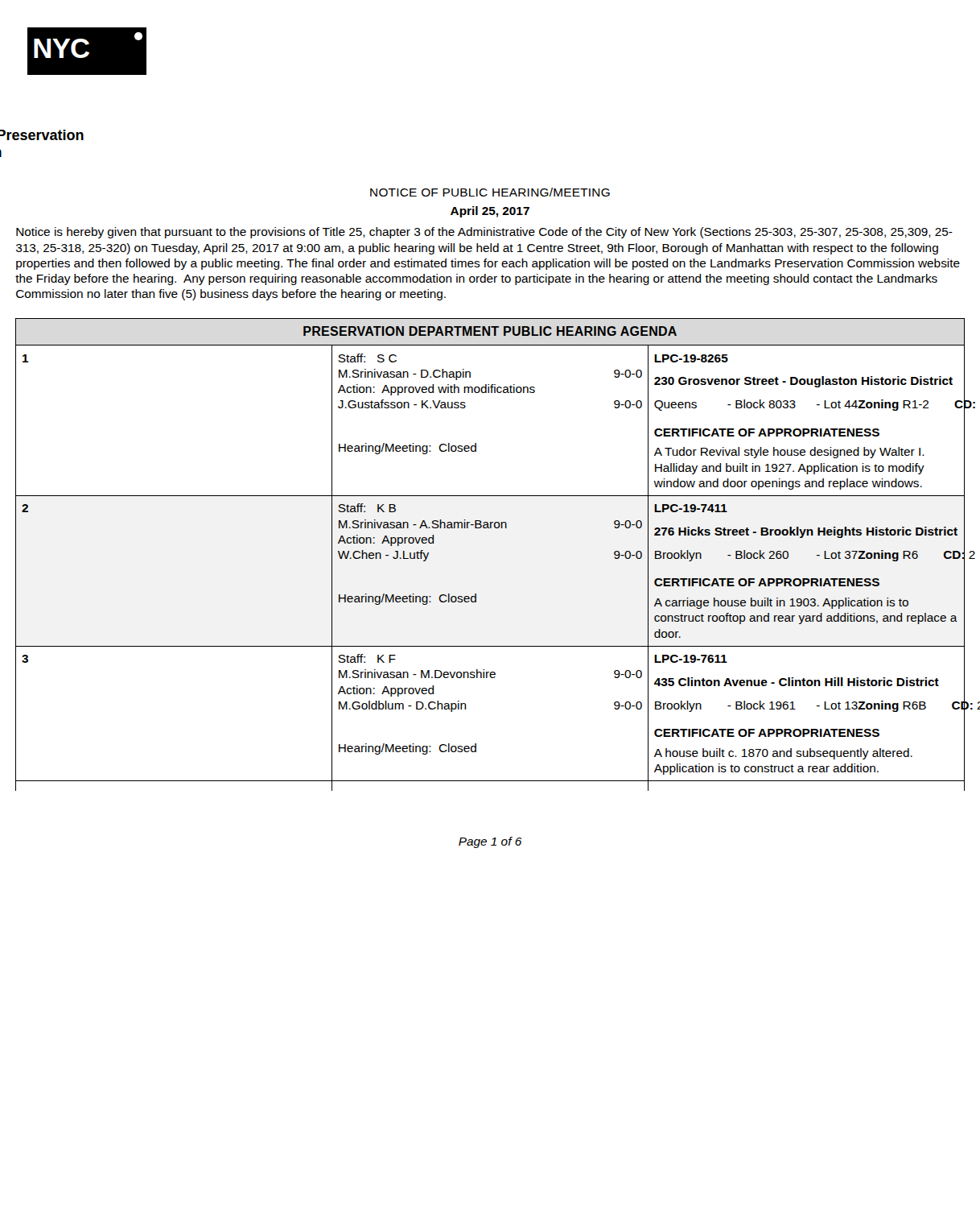Landmarks Preservation
Commission
NOTICE OF PUBLIC HEARING/MEETING
April 25, 2017
Notice is hereby given that pursuant to the provisions of Title 25, chapter 3 of the Administrative Code of the City of New York (Sections 25-303, 25-307, 25-308, 25,309, 25-313, 25-318, 25-320) on Tuesday, April 25, 2017 at 9:00 am, a public hearing will be held at 1 Centre Street, 9th Floor, Borough of Manhattan with respect to the following properties and then followed by a public meeting. The final order and estimated times for each application will be posted on the Landmarks Preservation Commission website the Friday before the hearing. Any person requiring reasonable accommodation in order to participate in the hearing or attend the meeting should contact the Landmarks Commission no later than five (5) business days before the hearing or meeting.
| PRESERVATION DEPARTMENT PUBLIC HEARING AGENDA |
| --- |
| 1 | Staff: S C M.Srinivasan - D.Chapin 9-0-0 Action: Approved with modifications J.Gustafsson - K.Vauss 9-0-0 Hearing/Meeting: Closed | LPC-19-8265 230 Grosvenor Street - Douglaston Historic District Queens - Block 8033 - Lot 44 Zoning R1-2 CD: 11 CERTIFICATE OF APPROPRIATENESS A Tudor Revival style house designed by Walter I. Halliday and built in 1927. Application is to modify window and door openings and replace windows. |
| 2 | Staff: K B M.Srinivasan - A.Shamir-Baron 9-0-0 Action: Approved W.Chen - J.Lutfy 9-0-0 Hearing/Meeting: Closed | LPC-19-7411 276 Hicks Street - Brooklyn Heights Historic District Brooklyn - Block 260 - Lot 37 Zoning R6 CD: 2 CERTIFICATE OF APPROPRIATENESS A carriage house built in 1903. Application is to construct rooftop and rear yard additions, and replace a door. |
| 3 | Staff: K F M.Srinivasan - M.Devonshire 9-0-0 Action: Approved M.Goldblum - D.Chapin 9-0-0 Hearing/Meeting: Closed | LPC-19-7611 435 Clinton Avenue - Clinton Hill Historic District Brooklyn - Block 1961 - Lot 13 Zoning R6B CD: 2 CERTIFICATE OF APPROPRIATENESS A house built c. 1870 and subsequently altered. Application is to construct a rear addition. |
Page 1 of 6